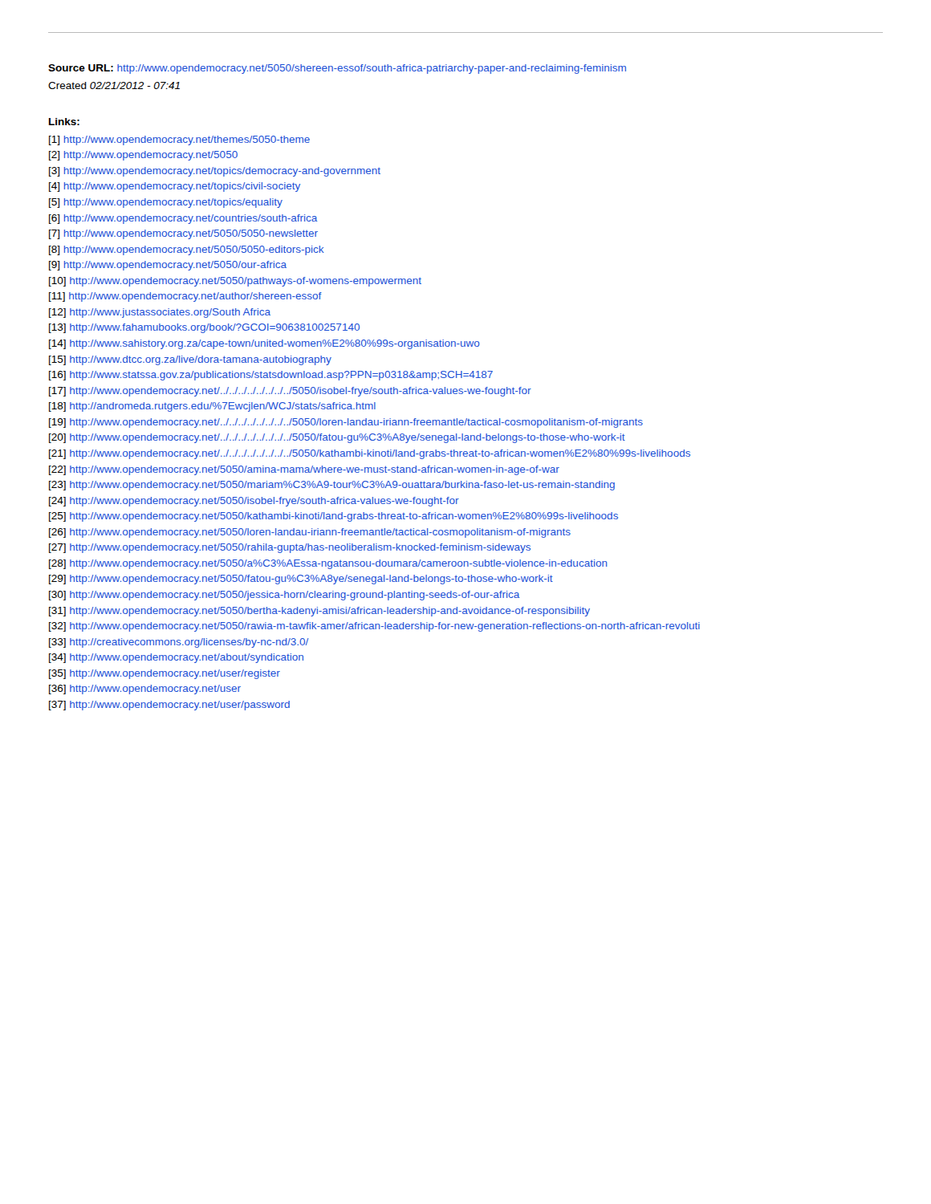Source URL: http://www.opendemocracy.net/5050/shereen-essof/south-africa-patriarchy-paper-and-reclaiming-feminism
Created 02/21/2012 - 07:41
Links:
[1] http://www.opendemocracy.net/themes/5050-theme
[2] http://www.opendemocracy.net/5050
[3] http://www.opendemocracy.net/topics/democracy-and-government
[4] http://www.opendemocracy.net/topics/civil-society
[5] http://www.opendemocracy.net/topics/equality
[6] http://www.opendemocracy.net/countries/south-africa
[7] http://www.opendemocracy.net/5050/5050-newsletter
[8] http://www.opendemocracy.net/5050/5050-editors-pick
[9] http://www.opendemocracy.net/5050/our-africa
[10] http://www.opendemocracy.net/5050/pathways-of-womens-empowerment
[11] http://www.opendemocracy.net/author/shereen-essof
[12] http://www.justassociates.org/South Africa
[13] http://www.fahamubooks.org/book/?GCOI=90638100257140
[14] http://www.sahistory.org.za/cape-town/united-women%E2%80%99s-organisation-uwo
[15] http://www.dtcc.org.za/live/dora-tamana-autobiography
[16] http://www.statssa.gov.za/publications/statsdownload.asp?PPN=p0318&amp;SCH=4187
[17] http://www.opendemocracy.net/../../../../../../../../5050/isobel-frye/south-africa-values-we-fought-for
[18] http://andromeda.rutgers.edu/%7Ewcjlen/WCJ/stats/safrica.html
[19] http://www.opendemocracy.net/../../../../../../../../5050/loren-landau-iriann-freemantle/tactical-cosmopolitanism-of-migrants
[20] http://www.opendemocracy.net/../../../../../../../../5050/fatou-gu%C3%A8ye/senegal-land-belongs-to-those-who-work-it
[21] http://www.opendemocracy.net/../../../../../../../../5050/kathambi-kinoti/land-grabs-threat-to-african-women%E2%80%99s-livelihoods
[22] http://www.opendemocracy.net/5050/amina-mama/where-we-must-stand-african-women-in-age-of-war
[23] http://www.opendemocracy.net/5050/mariam%C3%A9-tour%C3%A9-ouattara/burkina-faso-let-us-remain-standing
[24] http://www.opendemocracy.net/5050/isobel-frye/south-africa-values-we-fought-for
[25] http://www.opendemocracy.net/5050/kathambi-kinoti/land-grabs-threat-to-african-women%E2%80%99s-livelihoods
[26] http://www.opendemocracy.net/5050/loren-landau-iriann-freemantle/tactical-cosmopolitanism-of-migrants
[27] http://www.opendemocracy.net/5050/rahila-gupta/has-neoliberalism-knocked-feminism-sideways
[28] http://www.opendemocracy.net/5050/a%C3%AEssa-ngatansou-doumara/cameroon-subtle-violence-in-education
[29] http://www.opendemocracy.net/5050/fatou-gu%C3%A8ye/senegal-land-belongs-to-those-who-work-it
[30] http://www.opendemocracy.net/5050/jessica-horn/clearing-ground-planting-seeds-of-our-africa
[31] http://www.opendemocracy.net/5050/bertha-kadenyi-amisi/african-leadership-and-avoidance-of-responsibility
[32] http://www.opendemocracy.net/5050/rawia-m-tawfik-amer/african-leadership-for-new-generation-reflections-on-north-african-revoluti
[33] http://creativecommons.org/licenses/by-nc-nd/3.0/
[34] http://www.opendemocracy.net/about/syndication
[35] http://www.opendemocracy.net/user/register
[36] http://www.opendemocracy.net/user
[37] http://www.opendemocracy.net/user/password